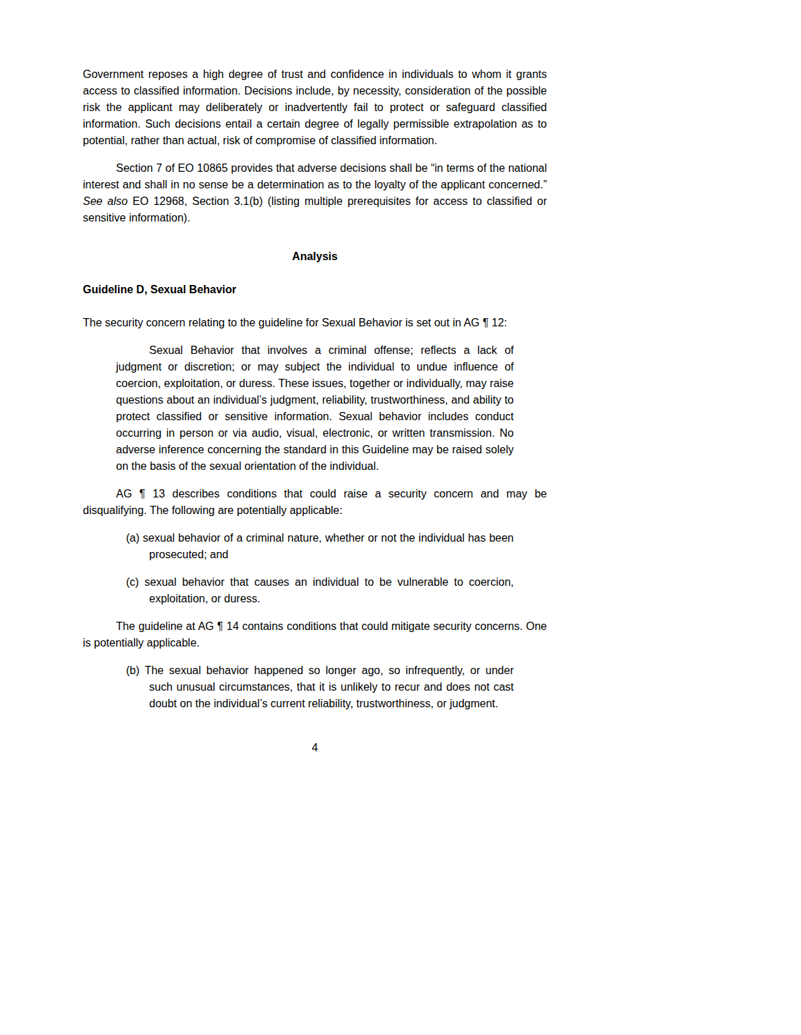Government reposes a high degree of trust and confidence in individuals to whom it grants access to classified information. Decisions include, by necessity, consideration of the possible risk the applicant may deliberately or inadvertently fail to protect or safeguard classified information. Such decisions entail a certain degree of legally permissible extrapolation as to potential, rather than actual, risk of compromise of classified information.
Section 7 of EO 10865 provides that adverse decisions shall be “in terms of the national interest and shall in no sense be a determination as to the loyalty of the applicant concerned.” See also EO 12968, Section 3.1(b) (listing multiple prerequisites for access to classified or sensitive information).
Analysis
Guideline D, Sexual Behavior
The security concern relating to the guideline for Sexual Behavior is set out in AG ¶ 12:
Sexual Behavior that involves a criminal offense; reflects a lack of judgment or discretion; or may subject the individual to undue influence of coercion, exploitation, or duress. These issues, together or individually, may raise questions about an individual’s judgment, reliability, trustworthiness, and ability to protect classified or sensitive information. Sexual behavior includes conduct occurring in person or via audio, visual, electronic, or written transmission. No adverse inference concerning the standard in this Guideline may be raised solely on the basis of the sexual orientation of the individual.
AG ¶ 13 describes conditions that could raise a security concern and may be disqualifying. The following are potentially applicable:
(a) sexual behavior of a criminal nature, whether or not the individual has been prosecuted; and
(c) sexual behavior that causes an individual to be vulnerable to coercion, exploitation, or duress.
The guideline at AG ¶ 14 contains conditions that could mitigate security concerns. One is potentially applicable.
(b) The sexual behavior happened so longer ago, so infrequently, or under such unusual circumstances, that it is unlikely to recur and does not cast doubt on the individual’s current reliability, trustworthiness, or judgment.
4